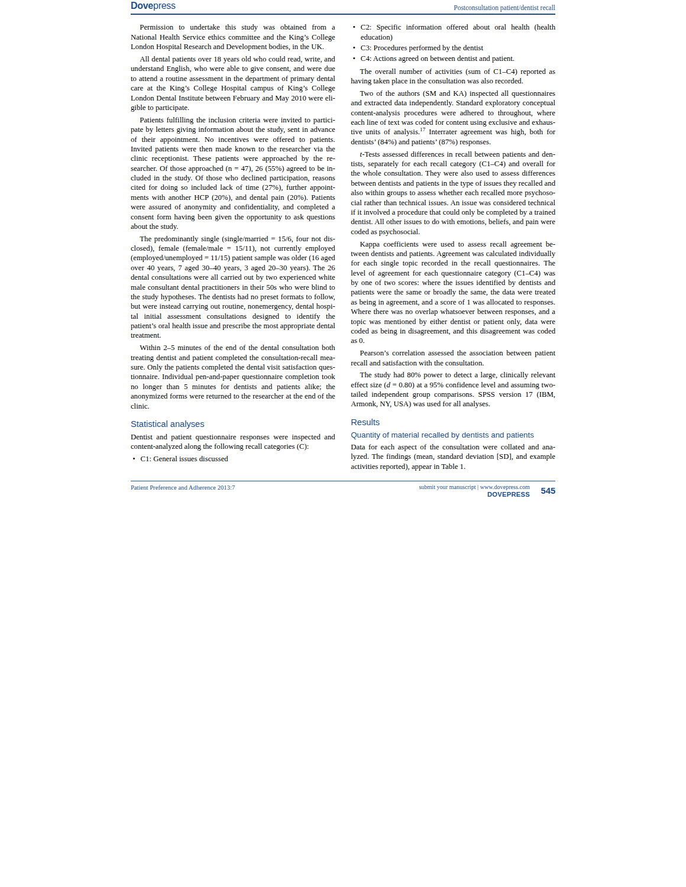Dovepress
Postconsultation patient/dentist recall
Permission to undertake this study was obtained from a National Health Service ethics committee and the King’s College London Hospital Research and Development bodies, in the UK.
All dental patients over 18 years old who could read, write, and understand English, who were able to give consent, and were due to attend a routine assessment in the department of primary dental care at the King’s College Hospital campus of King’s College London Dental Institute between February and May 2010 were eligible to participate.
Patients fulfilling the inclusion criteria were invited to participate by letters giving information about the study, sent in advance of their appointment. No incentives were offered to patients. Invited patients were then made known to the researcher via the clinic receptionist. These patients were approached by the researcher. Of those approached (n = 47), 26 (55%) agreed to be included in the study. Of those who declined participation, reasons cited for doing so included lack of time (27%), further appointments with another HCP (20%), and dental pain (20%). Patients were assured of anonymity and confidentiality, and completed a consent form having been given the opportunity to ask questions about the study.
The predominantly single (single/married = 15/6, four not disclosed), female (female/male = 15/11), not currently employed (employed/unemployed = 11/15) patient sample was older (16 aged over 40 years, 7 aged 30–40 years, 3 aged 20–30 years). The 26 dental consultations were all carried out by two experienced white male consultant dental practitioners in their 50s who were blind to the study hypotheses. The dentists had no preset formats to follow, but were instead carrying out routine, nonemergency, dental hospital initial assessment consultations designed to identify the patient’s oral health issue and prescribe the most appropriate dental treatment.
Within 2–5 minutes of the end of the dental consultation both treating dentist and patient completed the consultation-recall measure. Only the patients completed the dental visit satisfaction questionnaire. Individual pen-and-paper questionnaire completion took no longer than 5 minutes for dentists and patients alike; the anonymized forms were returned to the researcher at the end of the clinic.
Statistical analyses
Dentist and patient questionnaire responses were inspected and content-analyzed along the following recall categories (C):
C1: General issues discussed
C2: Specific information offered about oral health (health education)
C3: Procedures performed by the dentist
C4: Actions agreed on between dentist and patient.
The overall number of activities (sum of C1–C4) reported as having taken place in the consultation was also recorded.
Two of the authors (SM and KA) inspected all questionnaires and extracted data independently. Standard exploratory conceptual content-analysis procedures were adhered to throughout, where each line of text was coded for content using exclusive and exhaustive units of analysis.17 Interrater agreement was high, both for dentists’ (84%) and patients’ (87%) responses.
t-Tests assessed differences in recall between patients and dentists, separately for each recall category (C1–C4) and overall for the whole consultation. They were also used to assess differences between dentists and patients in the type of issues they recalled and also within groups to assess whether each recalled more psychosocial rather than technical issues. An issue was considered technical if it involved a procedure that could only be completed by a trained dentist. All other issues to do with emotions, beliefs, and pain were coded as psychosocial.
Kappa coefficients were used to assess recall agreement between dentists and patients. Agreement was calculated individually for each single topic recorded in the recall questionnaires. The level of agreement for each questionnaire category (C1–C4) was by one of two scores: where the issues identified by dentists and patients were the same or broadly the same, the data were treated as being in agreement, and a score of 1 was allocated to responses. Where there was no overlap whatsoever between responses, and a topic was mentioned by either dentist or patient only, data were coded as being in disagreement, and this disagreement was coded as 0.
Pearson’s correlation assessed the association between patient recall and satisfaction with the consultation.
The study had 80% power to detect a large, clinically relevant effect size (d = 0.80) at a 95% confidence level and assuming two-tailed independent group comparisons. SPSS version 17 (IBM, Armonk, NY, USA) was used for all analyses.
Results
Quantity of material recalled by dentists and patients
Data for each aspect of the consultation were collated and analyzed. The findings (mean, standard deviation [SD], and example activities reported), appear in Table 1.
Patient Preference and Adherence 2013:7
submit your manuscript | www.dovepress.com
DOVEPRESS
545